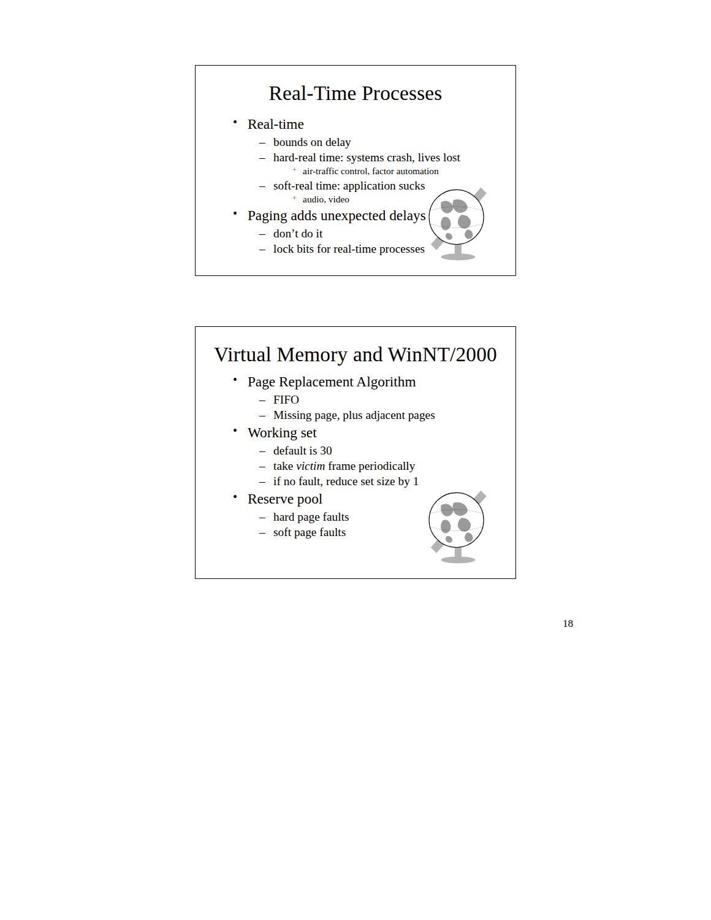Real-Time Processes
Real-time
bounds on delay
hard-real time: systems crash, lives lost
air-traffic control, factor automation
soft-real time: application sucks
audio, video
Paging adds unexpected delays
don’t do it
lock bits for real-time processes
Virtual Memory and WinNT/2000
Page Replacement Algorithm
FIFO
Missing page, plus adjacent pages
Working set
default is 30
take victim frame periodically
if no fault, reduce set size by 1
Reserve pool
hard page faults
soft page faults
18